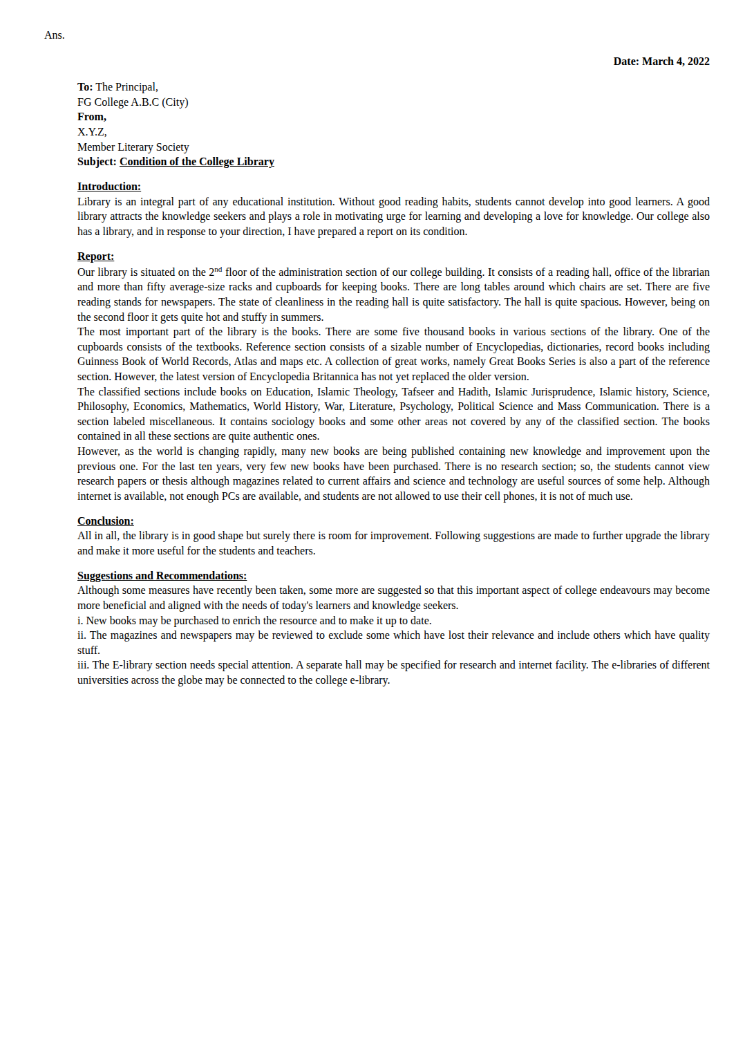Ans.
Date: March 4, 2022
To: The Principal,
FG College A.B.C (City)
From,
X.Y.Z,
Member Literary Society
Subject: Condition of the College Library
Introduction:
Library is an integral part of any educational institution. Without good reading habits, students cannot develop into good learners. A good library attracts the knowledge seekers and plays a role in motivating urge for learning and developing a love for knowledge. Our college also has a library, and in response to your direction, I have prepared a report on its condition.
Report:
Our library is situated on the 2nd floor of the administration section of our college building. It consists of a reading hall, office of the librarian and more than fifty average-size racks and cupboards for keeping books. There are long tables around which chairs are set. There are five reading stands for newspapers. The state of cleanliness in the reading hall is quite satisfactory. The hall is quite spacious. However, being on the second floor it gets quite hot and stuffy in summers.
The most important part of the library is the books. There are some five thousand books in various sections of the library. One of the cupboards consists of the textbooks. Reference section consists of a sizable number of Encyclopedias, dictionaries, record books including Guinness Book of World Records, Atlas and maps etc. A collection of great works, namely Great Books Series is also a part of the reference section. However, the latest version of Encyclopedia Britannica has not yet replaced the older version.
The classified sections include books on Education, Islamic Theology, Tafseer and Hadith, Islamic Jurisprudence, Islamic history, Science, Philosophy, Economics, Mathematics, World History, War, Literature, Psychology, Political Science and Mass Communication. There is a section labeled miscellaneous. It contains sociology books and some other areas not covered by any of the classified section. The books contained in all these sections are quite authentic ones.
However, as the world is changing rapidly, many new books are being published containing new knowledge and improvement upon the previous one. For the last ten years, very few new books have been purchased. There is no research section; so, the students cannot view research papers or thesis although magazines related to current affairs and science and technology are useful sources of some help. Although internet is available, not enough PCs are available, and students are not allowed to use their cell phones, it is not of much use.
Conclusion:
All in all, the library is in good shape but surely there is room for improvement. Following suggestions are made to further upgrade the library and make it more useful for the students and teachers.
Suggestions and Recommendations:
Although some measures have recently been taken, some more are suggested so that this important aspect of college endeavours may become more beneficial and aligned with the needs of today's learners and knowledge seekers.
i. New books may be purchased to enrich the resource and to make it up to date.
ii. The magazines and newspapers may be reviewed to exclude some which have lost their relevance and include others which have quality stuff.
iii. The E-library section needs special attention. A separate hall may be specified for research and internet facility. The e-libraries of different universities across the globe may be connected to the college e-library.